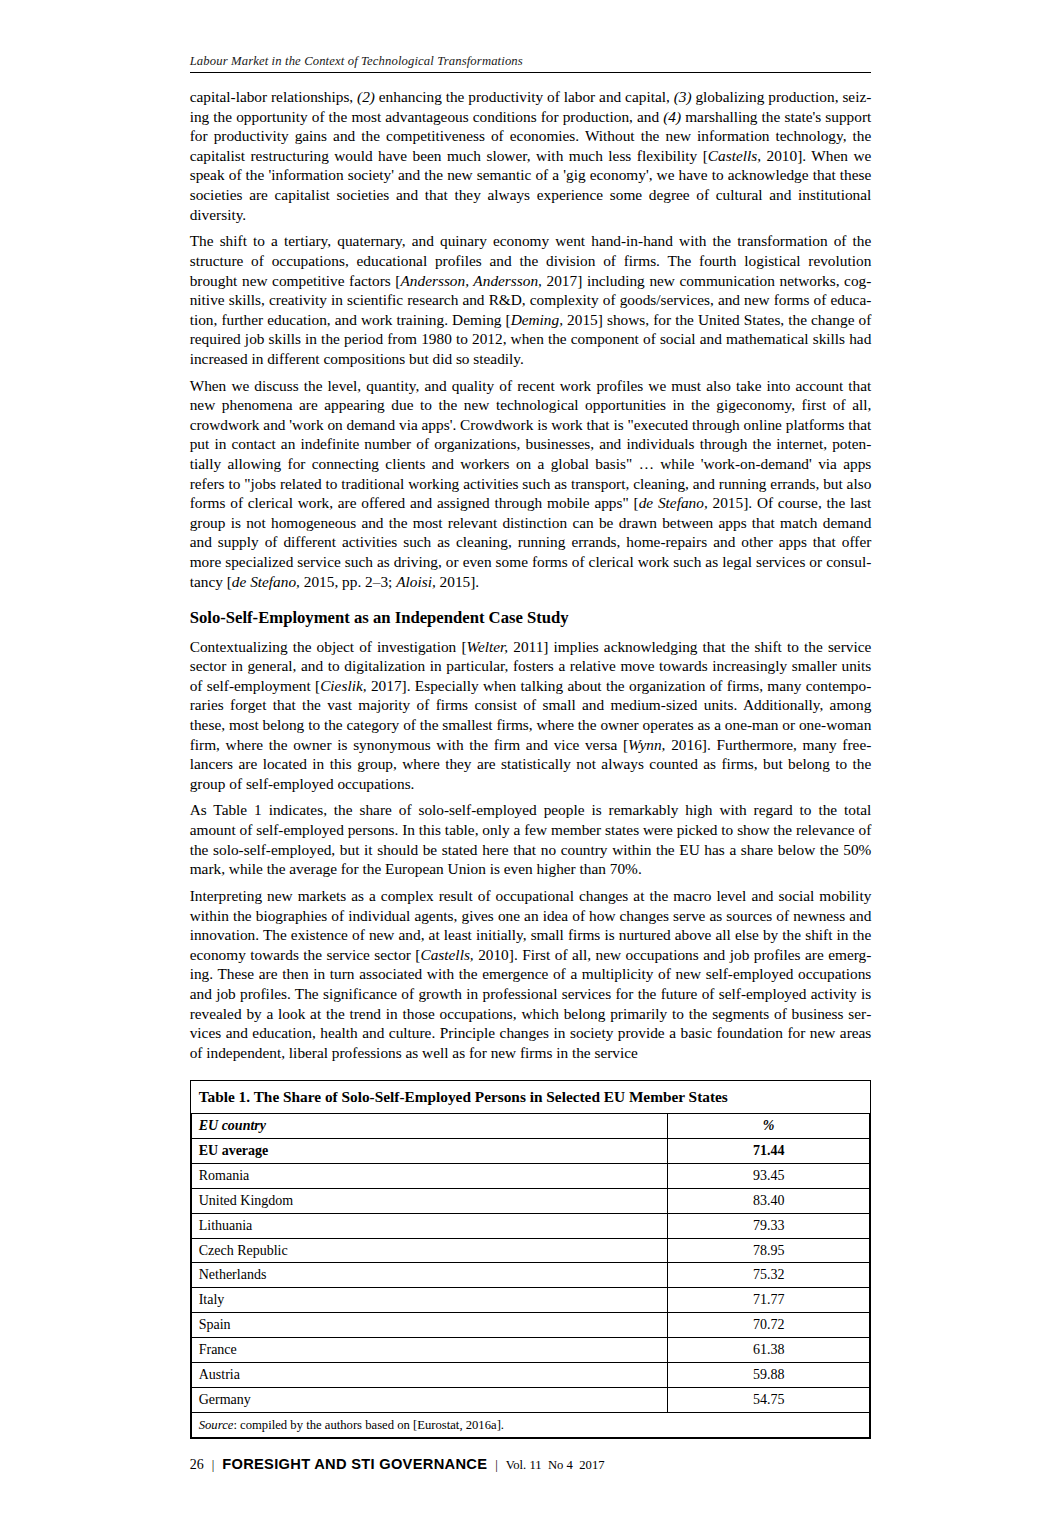Labour Market in the Context of Technological Transformations
capital-labor relationships, (2) enhancing the productivity of labor and capital, (3) globalizing production, seizing the opportunity of the most advantageous conditions for production, and (4) marshalling the state's support for productivity gains and the competitiveness of economies. Without the new information technology, the capitalist restructuring would have been much slower, with much less flexibility [Castells, 2010]. When we speak of the 'information society' and the new semantic of a 'gig economy', we have to acknowledge that these societies are capitalist societies and that they always experience some degree of cultural and institutional diversity.
The shift to a tertiary, quaternary, and quinary economy went hand-in-hand with the transformation of the structure of occupations, educational profiles and the division of firms. The fourth logistical revolution brought new competitive factors [Andersson, Andersson, 2017] including new communication networks, cognitive skills, creativity in scientific research and R&D, complexity of goods/services, and new forms of education, further education, and work training. Deming [Deming, 2015] shows, for the United States, the change of required job skills in the period from 1980 to 2012, when the component of social and mathematical skills had increased in different compositions but did so steadily.
When we discuss the level, quantity, and quality of recent work profiles we must also take into account that new phenomena are appearing due to the new technological opportunities in the gigeconomy, first of all, crowdwork and 'work on demand via apps'. Crowdwork is work that is "executed through online platforms that put in contact an indefinite number of organizations, businesses, and individuals through the internet, potentially allowing for connecting clients and workers on a global basis" … while 'work-on-demand' via apps refers to "jobs related to traditional working activities such as transport, cleaning, and running errands, but also forms of clerical work, are offered and assigned through mobile apps" [de Stefano, 2015]. Of course, the last group is not homogeneous and the most relevant distinction can be drawn between apps that match demand and supply of different activities such as cleaning, running errands, home-repairs and other apps that offer more specialized service such as driving, or even some forms of clerical work such as legal services or consultancy [de Stefano, 2015, pp. 2–3; Aloisi, 2015].
Solo-Self-Employment as an Independent Case Study
Contextualizing the object of investigation [Welter, 2011] implies acknowledging that the shift to the service sector in general, and to digitalization in particular, fosters a relative move towards increasingly smaller units of self-employment [Cieslik, 2017]. Especially when talking about the organization of firms, many contemporaries forget that the vast majority of firms consist of small and medium-sized units. Additionally, among these, most belong to the category of the smallest firms, where the owner operates as a one-man or one-woman firm, where the owner is synonymous with the firm and vice versa [Wynn, 2016]. Furthermore, many freelancers are located in this group, where they are statistically not always counted as firms, but belong to the group of self-employed occupations.
As Table 1 indicates, the share of solo-self-employed people is remarkably high with regard to the total amount of self-employed persons. In this table, only a few member states were picked to show the relevance of the solo-self-employed, but it should be stated here that no country within the EU has a share below the 50% mark, while the average for the European Union is even higher than 70%.
Interpreting new markets as a complex result of occupational changes at the macro level and social mobility within the biographies of individual agents, gives one an idea of how changes serve as sources of newness and innovation. The existence of new and, at least initially, small firms is nurtured above all else by the shift in the economy towards the service sector [Castells, 2010]. First of all, new occupations and job profiles are emerging. These are then in turn associated with the emergence of a multiplicity of new self-employed occupations and job profiles. The significance of growth in professional services for the future of self-employed activity is revealed by a look at the trend in those occupations, which belong primarily to the segments of business services and education, health and culture. Principle changes in society provide a basic foundation for new areas of independent, liberal professions as well as for new firms in the service
Table 1. The Share of Solo-Self-Employed Persons in Selected EU Member States
| EU country | % |
| --- | --- |
| EU average | 71.44 |
| Romania | 93.45 |
| United Kingdom | 83.40 |
| Lithuania | 79.33 |
| Czech Republic | 78.95 |
| Netherlands | 75.32 |
| Italy | 71.77 |
| Spain | 70.72 |
| France | 61.38 |
| Austria | 59.88 |
| Germany | 54.75 |
| Source : compiled by the authors based on [Eurostat, 2016a]. |
26 | FORESIGHT AND STI GOVERNANCE | Vol. 11 No 4 2017